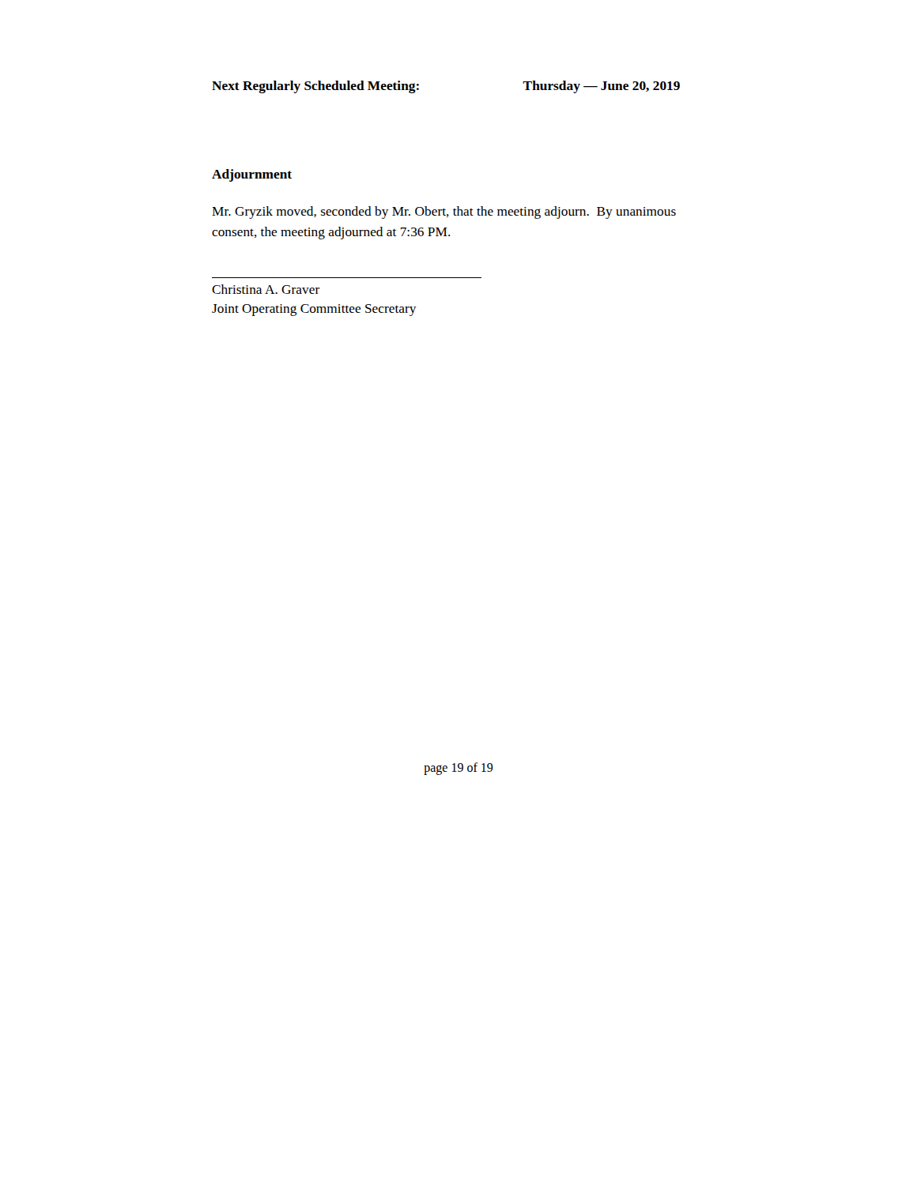Next Regularly Scheduled Meeting: Thursday — June 20, 2019
Adjournment
Mr. Gryzik moved, seconded by Mr. Obert, that the meeting adjourn. By unanimous consent, the meeting adjourned at 7:36 PM.
Christina A. Graver
Joint Operating Committee Secretary
page 19 of 19